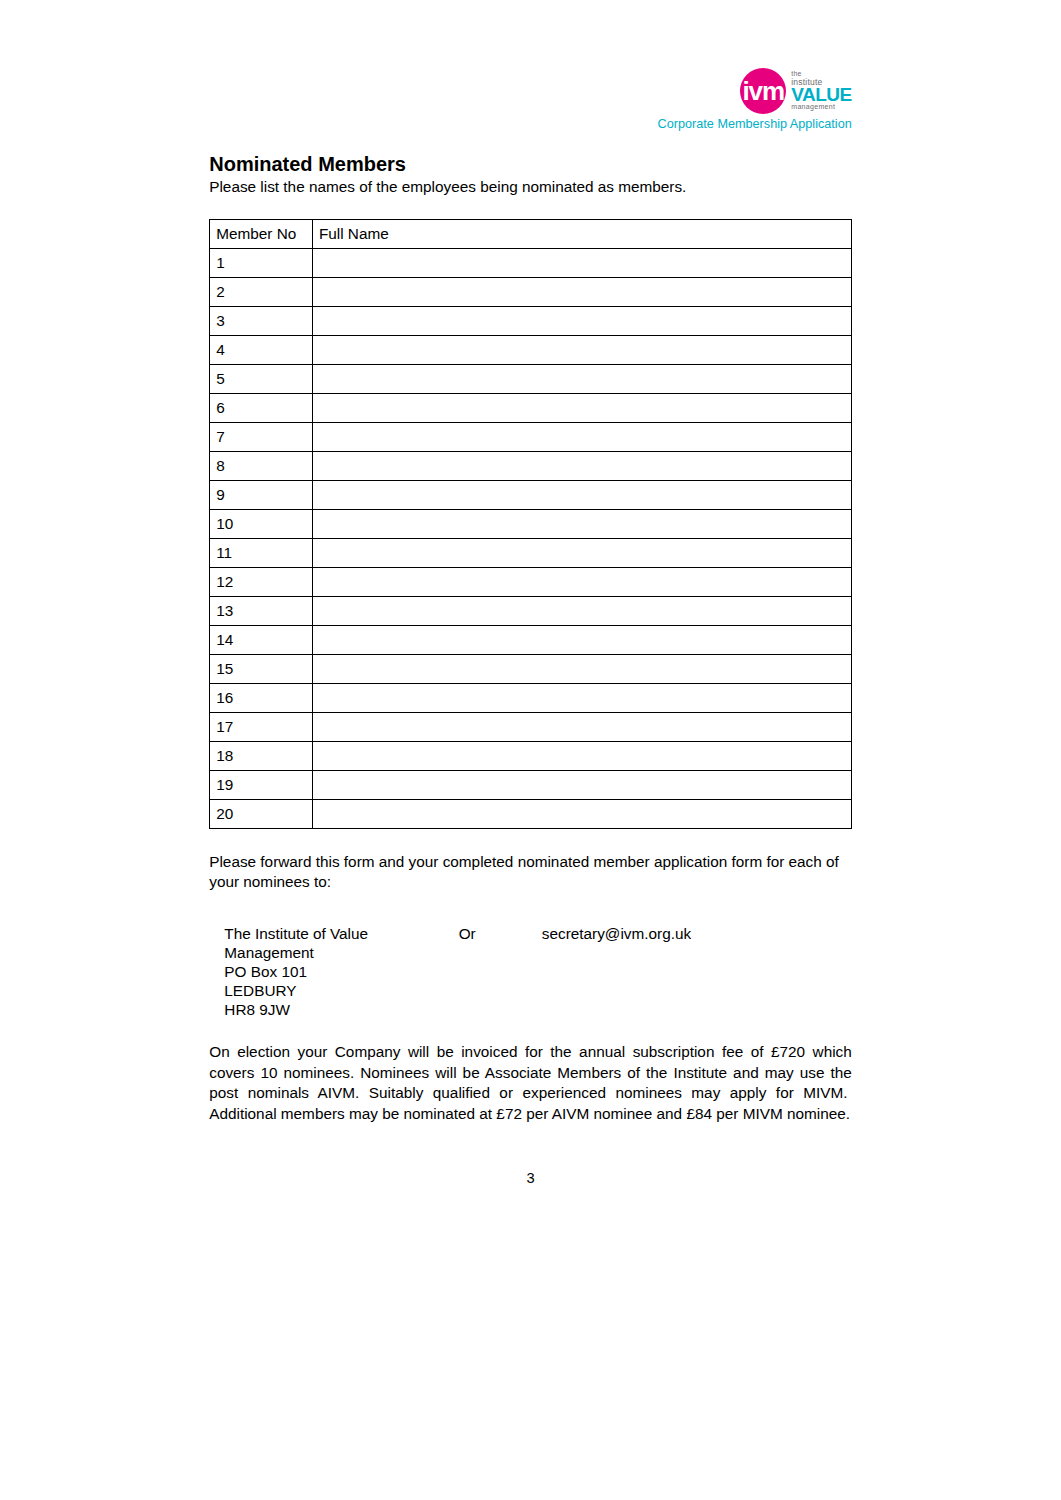ivm the institute VALUE management
Corporate Membership Application
Nominated Members
Please list the names of the employees being nominated as members.
| Member No | Full Name |
| --- | --- |
| 1 | |
| 2 | |
| 3 | |
| 4 | |
| 5 | |
| 6 | |
| 7 | |
| 8 | |
| 9 | |
| 10 | |
| 11 | |
| 12 | |
| 13 | |
| 14 | |
| 15 | |
| 16 | |
| 17 | |
| 18 | |
| 19 | |
| 20 | |
Please forward this form and your completed nominated member application form for each of your nominees to:
The Institute of Value Management Or secretary@ivm.org.uk
PO Box 101
LEDBURY
HR8 9JW
On election your Company will be invoiced for the annual subscription fee of £720 which covers 10 nominees. Nominees will be Associate Members of the Institute and may use the post nominals AIVM. Suitably qualified or experienced nominees may apply for MIVM. Additional members may be nominated at £72 per AIVM nominee and £84 per MIVM nominee.
3